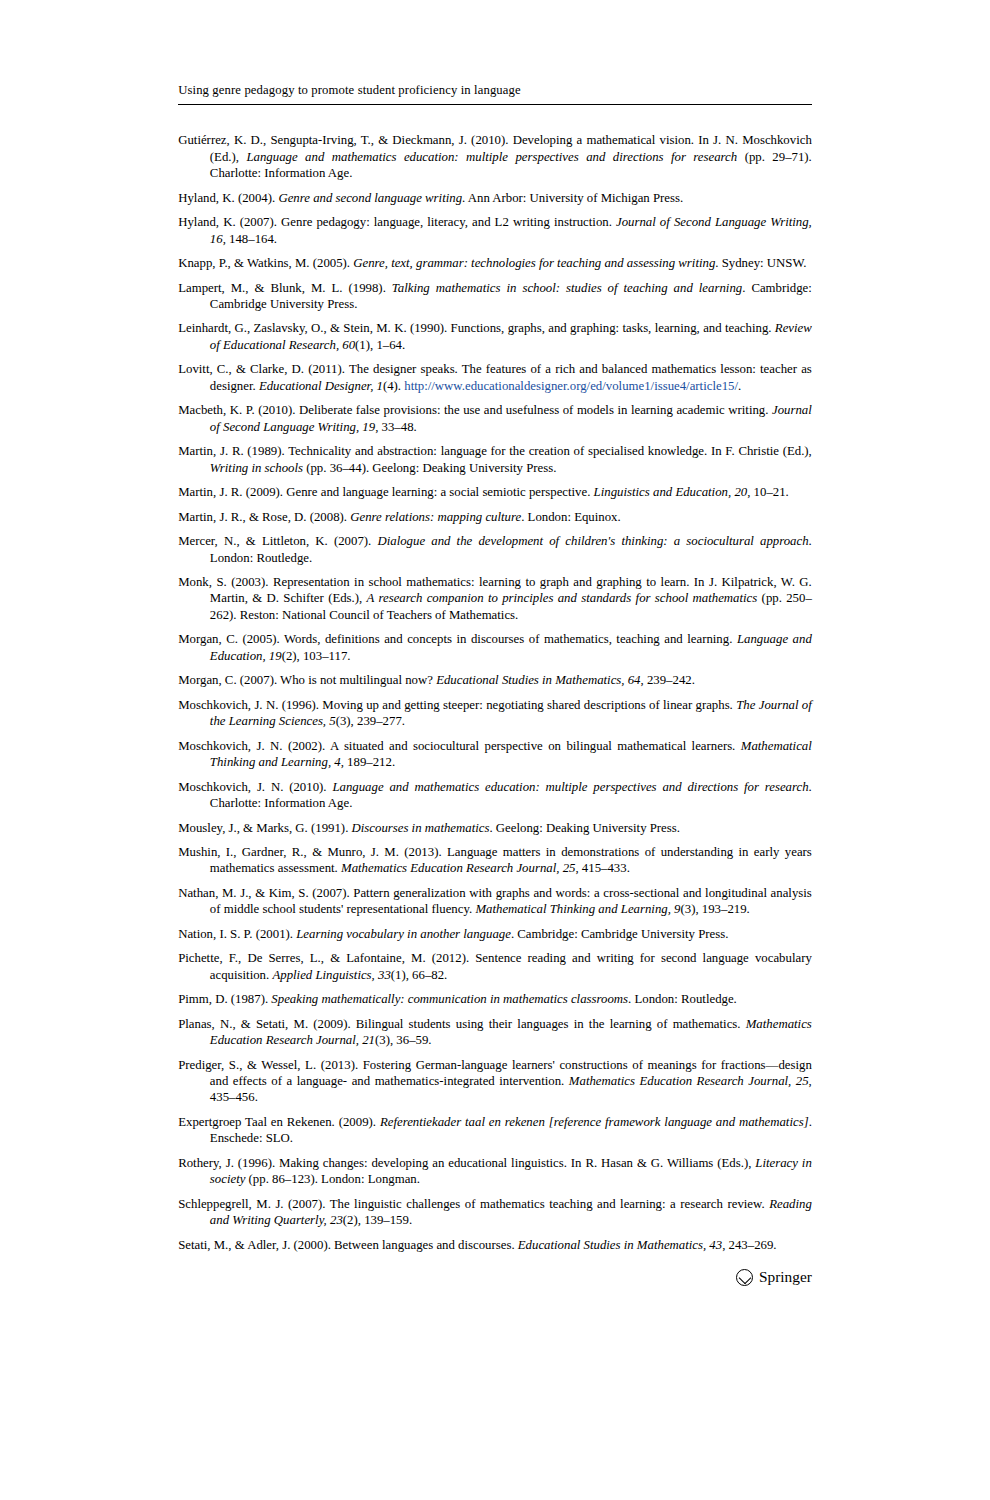Using genre pedagogy to promote student proficiency in language
Gutiérrez, K. D., Sengupta-Irving, T., & Dieckmann, J. (2010). Developing a mathematical vision. In J. N. Moschkovich (Ed.), Language and mathematics education: multiple perspectives and directions for research (pp. 29–71). Charlotte: Information Age.
Hyland, K. (2004). Genre and second language writing. Ann Arbor: University of Michigan Press.
Hyland, K. (2007). Genre pedagogy: language, literacy, and L2 writing instruction. Journal of Second Language Writing, 16, 148–164.
Knapp, P., & Watkins, M. (2005). Genre, text, grammar: technologies for teaching and assessing writing. Sydney: UNSW.
Lampert, M., & Blunk, M. L. (1998). Talking mathematics in school: studies of teaching and learning. Cambridge: Cambridge University Press.
Leinhardt, G., Zaslavsky, O., & Stein, M. K. (1990). Functions, graphs, and graphing: tasks, learning, and teaching. Review of Educational Research, 60(1), 1–64.
Lovitt, C., & Clarke, D. (2011). The designer speaks. The features of a rich and balanced mathematics lesson: teacher as designer. Educational Designer, 1(4). http://www.educationaldesigner.org/ed/volume1/issue4/article15/.
Macbeth, K. P. (2010). Deliberate false provisions: the use and usefulness of models in learning academic writing. Journal of Second Language Writing, 19, 33–48.
Martin, J. R. (1989). Technicality and abstraction: language for the creation of specialised knowledge. In F. Christie (Ed.), Writing in schools (pp. 36–44). Geelong: Deaking University Press.
Martin, J. R. (2009). Genre and language learning: a social semiotic perspective. Linguistics and Education, 20, 10–21.
Martin, J. R., & Rose, D. (2008). Genre relations: mapping culture. London: Equinox.
Mercer, N., & Littleton, K. (2007). Dialogue and the development of children's thinking: a sociocultural approach. London: Routledge.
Monk, S. (2003). Representation in school mathematics: learning to graph and graphing to learn. In J. Kilpatrick, W. G. Martin, & D. Schifter (Eds.), A research companion to principles and standards for school mathematics (pp. 250–262). Reston: National Council of Teachers of Mathematics.
Morgan, C. (2005). Words, definitions and concepts in discourses of mathematics, teaching and learning. Language and Education, 19(2), 103–117.
Morgan, C. (2007). Who is not multilingual now? Educational Studies in Mathematics, 64, 239–242.
Moschkovich, J. N. (1996). Moving up and getting steeper: negotiating shared descriptions of linear graphs. The Journal of the Learning Sciences, 5(3), 239–277.
Moschkovich, J. N. (2002). A situated and sociocultural perspective on bilingual mathematical learners. Mathematical Thinking and Learning, 4, 189–212.
Moschkovich, J. N. (2010). Language and mathematics education: multiple perspectives and directions for research. Charlotte: Information Age.
Mousley, J., & Marks, G. (1991). Discourses in mathematics. Geelong: Deaking University Press.
Mushin, I., Gardner, R., & Munro, J. M. (2013). Language matters in demonstrations of understanding in early years mathematics assessment. Mathematics Education Research Journal, 25, 415–433.
Nathan, M. J., & Kim, S. (2007). Pattern generalization with graphs and words: a cross-sectional and longitudinal analysis of middle school students' representational fluency. Mathematical Thinking and Learning, 9(3), 193–219.
Nation, I. S. P. (2001). Learning vocabulary in another language. Cambridge: Cambridge University Press.
Pichette, F., De Serres, L., & Lafontaine, M. (2012). Sentence reading and writing for second language vocabulary acquisition. Applied Linguistics, 33(1), 66–82.
Pimm, D. (1987). Speaking mathematically: communication in mathematics classrooms. London: Routledge.
Planas, N., & Setati, M. (2009). Bilingual students using their languages in the learning of mathematics. Mathematics Education Research Journal, 21(3), 36–59.
Prediger, S., & Wessel, L. (2013). Fostering German-language learners' constructions of meanings for fractions—design and effects of a language- and mathematics-integrated intervention. Mathematics Education Research Journal, 25, 435–456.
Expertgroep Taal en Rekenen. (2009). Referentiekader taal en rekenen [reference framework language and mathematics]. Enschede: SLO.
Rothery, J. (1996). Making changes: developing an educational linguistics. In R. Hasan & G. Williams (Eds.), Literacy in society (pp. 86–123). London: Longman.
Schleppegrell, M. J. (2007). The linguistic challenges of mathematics teaching and learning: a research review. Reading and Writing Quarterly, 23(2), 139–159.
Setati, M., & Adler, J. (2000). Between languages and discourses. Educational Studies in Mathematics, 43, 243–269.
Springer